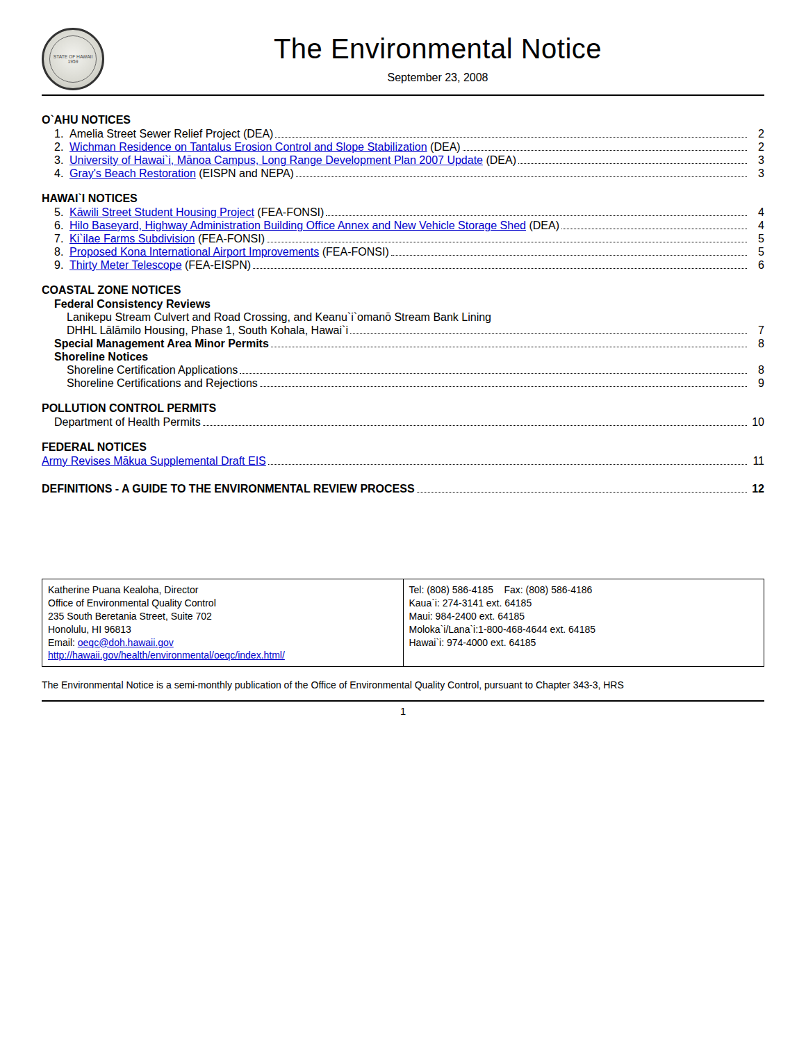STATE OF HAWAII
1959
The Environmental Notice
September 23, 2008
O`AHU NOTICES
1. Amelia Street Sewer Relief Project (DEA) 2
2. Wichman Residence on Tantalus Erosion Control and Slope Stabilization (DEA) 2
3. University of Hawai`i, Mānoa Campus, Long Range Development Plan 2007 Update (DEA) 3
4. Gray's Beach Restoration (EISPN and NEPA) 3
HAWAI`I NOTICES
5. Kāwili Street Student Housing Project (FEA-FONSI) 4
6. Hilo Baseyard, Highway Administration Building Office Annex and New Vehicle Storage Shed (DEA) 4
7. Ki`ilae Farms Subdivision (FEA-FONSI) 5
8. Proposed Kona International Airport Improvements (FEA-FONSI) 5
9. Thirty Meter Telescope (FEA-EISPN) 6
COASTAL ZONE NOTICES
Federal Consistency Reviews
Lanikepu Stream Culvert and Road Crossing, and Keanu`i`omanō Stream Bank Lining
DHHL Lālāmilo Housing, Phase 1, South Kohala, Hawai`i 7
Special Management Area Minor Permits 8
Shoreline Notices
Shoreline Certification Applications 8
Shoreline Certifications and Rejections 9
POLLUTION CONTROL PERMITS
Department of Health Permits 10
FEDERAL NOTICES
Army Revises Mākua Supplemental Draft EIS 11
DEFINITIONS - A GUIDE TO THE ENVIRONMENTAL REVIEW PROCESS 12
Katherine Puana Kealoha, Director
Office of Environmental Quality Control
235 South Beretania Street, Suite 702
Honolulu, HI 96813
Email: oeqc@doh.hawaii.gov
http://hawaii.gov/health/environmental/oeqc/index.html/
Tel: (808) 586-4185 Fax: (808) 586-4186
Kaua`i: 274-3141 ext. 64185
Maui: 984-2400 ext. 64185
Moloka`i/Lana`i:1-800-468-4644 ext. 64185
Hawai`i: 974-4000 ext. 64185
The Environmental Notice is a semi-monthly publication of the Office of Environmental Quality Control, pursuant to Chapter 343-3, HRS
1